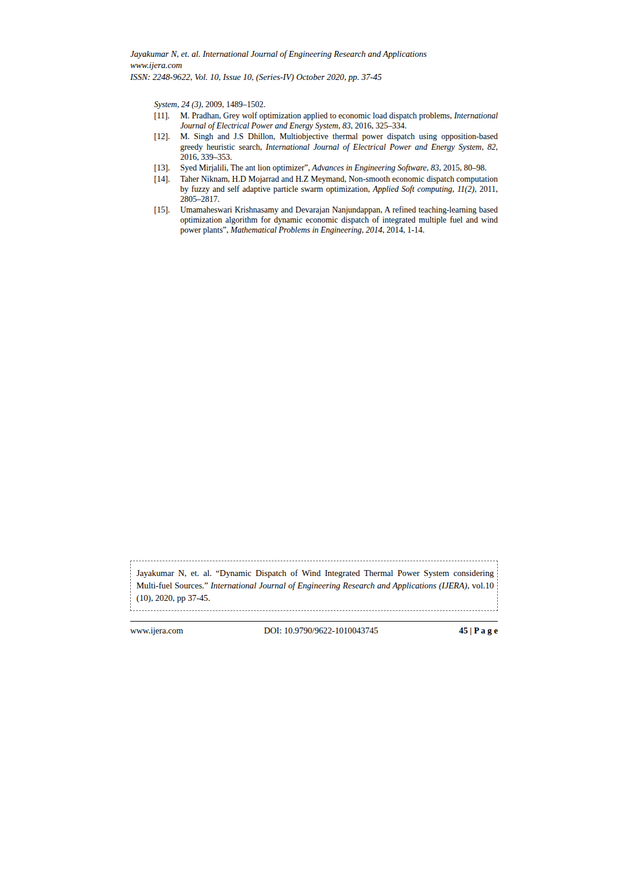Jayakumar N, et. al. International Journal of Engineering Research and Applications www.ijera.com ISSN: 2248-9622, Vol. 10, Issue 10, (Series-IV) October 2020, pp. 37-45
System, 24 (3), 2009, 1489–1502.
[11].
M. Pradhan, Grey wolf optimization applied to economic load dispatch problems, International Journal of Electrical Power and Energy System, 83, 2016, 325–334.
[12].
M. Singh and J.S Dhillon, Multiobjective thermal power dispatch using opposition-based greedy heuristic search, International Journal of Electrical Power and Energy System, 82, 2016, 339–353.
[13].
Syed Mirjalili, The ant lion optimizer”, Advances in Engineering Software, 83, 2015, 80–98.
[14].
Taher Niknam, H.D Mojarrad and H.Z Meymand, Non-smooth economic dispatch computation by fuzzy and self adaptive particle swarm optimization, Applied Soft computing, 11(2), 2011, 2805–2817.
[15].
Umamaheswari Krishnasamy and Devarajan Nanjundappan, A refined teaching-learning based optimization algorithm for dynamic economic dispatch of integrated multiple fuel and wind power plants”, Mathematical Problems in Engineering, 2014, 2014, 1-14.
Jayakumar N, et. al. “Dynamic Dispatch of Wind Integrated Thermal Power System considering Multi-fuel Sources.” International Journal of Engineering Research and Applications (IJERA), vol.10 (10), 2020, pp 37-45.
www.ijera.com
DOI: 10.9790/9622-1010043745
45 | P a g e